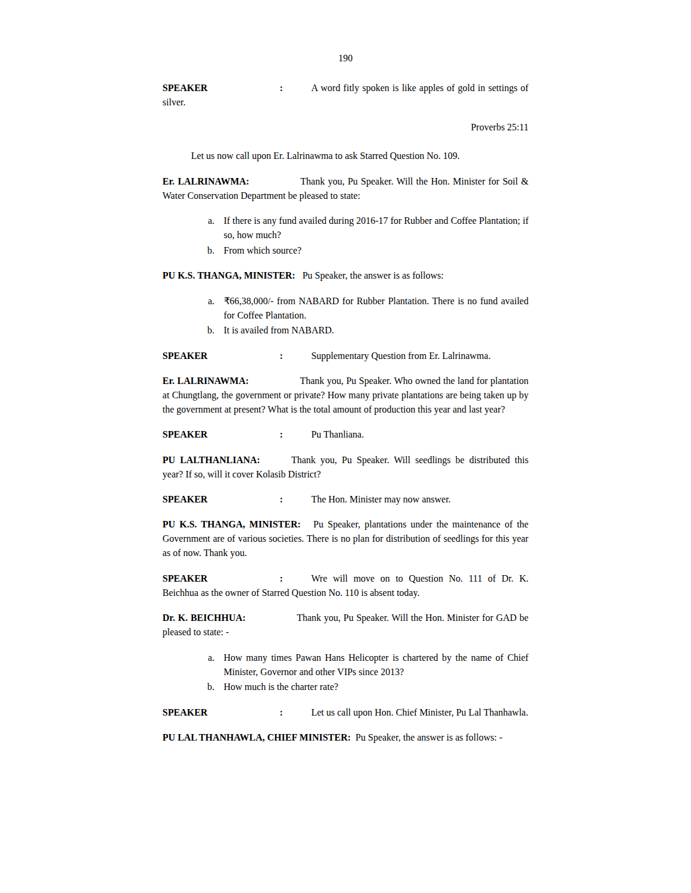190
SPEAKER: A word fitly spoken is like apples of gold in settings of silver.
Proverbs 25:11
Let us now call upon Er. Lalrinawma to ask Starred Question No. 109.
Er. LALRINAWMA: Thank you, Pu Speaker. Will the Hon. Minister for Soil & Water Conservation Department be pleased to state:
If there is any fund availed during 2016-17 for Rubber and Coffee Plantation; if so, how much?
From which source?
PU K.S. THANGA, MINISTER: Pu Speaker, the answer is as follows:
₹66,38,000/- from NABARD for Rubber Plantation. There is no fund availed for Coffee Plantation.
It is availed from NABARD.
SPEAKER: Supplementary Question from Er. Lalrinawma.
Er. LALRINAWMA: Thank you, Pu Speaker. Who owned the land for plantation at Chungtlang, the government or private? How many private plantations are being taken up by the government at present? What is the total amount of production this year and last year?
SPEAKER: Pu Thanliana.
PU LALTHANLIANA: Thank you, Pu Speaker. Will seedlings be distributed this year? If so, will it cover Kolasib District?
SPEAKER: The Hon. Minister may now answer.
PU K.S. THANGA, MINISTER: Pu Speaker, plantations under the maintenance of the Government are of various societies. There is no plan for distribution of seedlings for this year as of now. Thank you.
SPEAKER: Wre will move on to Question No. 111 of Dr. K. Beichhua as the owner of Starred Question No. 110 is absent today.
Dr. K. BEICHHUA: Thank you, Pu Speaker. Will the Hon. Minister for GAD be pleased to state: -
How many times Pawan Hans Helicopter is chartered by the name of Chief Minister, Governor and other VIPs since 2013?
How much is the charter rate?
SPEAKER: Let us call upon Hon. Chief Minister, Pu Lal Thanhawla.
PU LAL THANHAWLA, CHIEF MINISTER: Pu Speaker, the answer is as follows: -